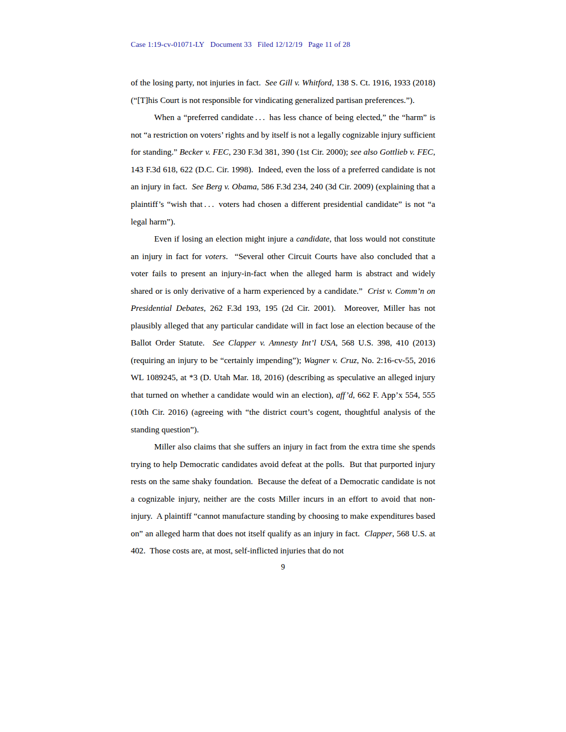Case 1:19-cv-01071-LY Document 33 Filed 12/12/19 Page 11 of 28
of the losing party, not injuries in fact. See Gill v. Whitford, 138 S. Ct. 1916, 1933 (2018) (“[T]his Court is not responsible for vindicating generalized partisan preferences.”).
When a “preferred candidate . . .  has less chance of being elected,” the “harm” is not “a restriction on voters’ rights and by itself is not a legally cognizable injury sufficient for standing.” Becker v. FEC, 230 F.3d 381, 390 (1st Cir. 2000); see also Gottlieb v. FEC, 143 F.3d 618, 622 (D.C. Cir. 1998). Indeed, even the loss of a preferred candidate is not an injury in fact. See Berg v. Obama, 586 F.3d 234, 240 (3d Cir. 2009) (explaining that a plaintiff’s “wish that . . .  voters had chosen a different presidential candidate” is not “a legal harm”).
Even if losing an election might injure a candidate, that loss would not constitute an injury in fact for voters. “Several other Circuit Courts have also concluded that a voter fails to present an injury-in-fact when the alleged harm is abstract and widely shared or is only derivative of a harm experienced by a candidate.” Crist v. Comm’n on Presidential Debates, 262 F.3d 193, 195 (2d Cir. 2001). Moreover, Miller has not plausibly alleged that any particular candidate will in fact lose an election because of the Ballot Order Statute. See Clapper v. Amnesty Int’l USA, 568 U.S. 398, 410 (2013) (requiring an injury to be “certainly impending”); Wagner v. Cruz, No. 2:16-cv-55, 2016 WL 1089245, at *3 (D. Utah Mar. 18, 2016) (describing as speculative an alleged injury that turned on whether a candidate would win an election), aff’d, 662 F. App’x 554, 555 (10th Cir. 2016) (agreeing with “the district court’s cogent, thoughtful analysis of the standing question”).
Miller also claims that she suffers an injury in fact from the extra time she spends trying to help Democratic candidates avoid defeat at the polls. But that purported injury rests on the same shaky foundation. Because the defeat of a Democratic candidate is not a cognizable injury, neither are the costs Miller incurs in an effort to avoid that non-injury. A plaintiff “cannot manufacture standing by choosing to make expenditures based on” an alleged harm that does not itself qualify as an injury in fact. Clapper, 568 U.S. at 402. Those costs are, at most, self-inflicted injuries that do not
9